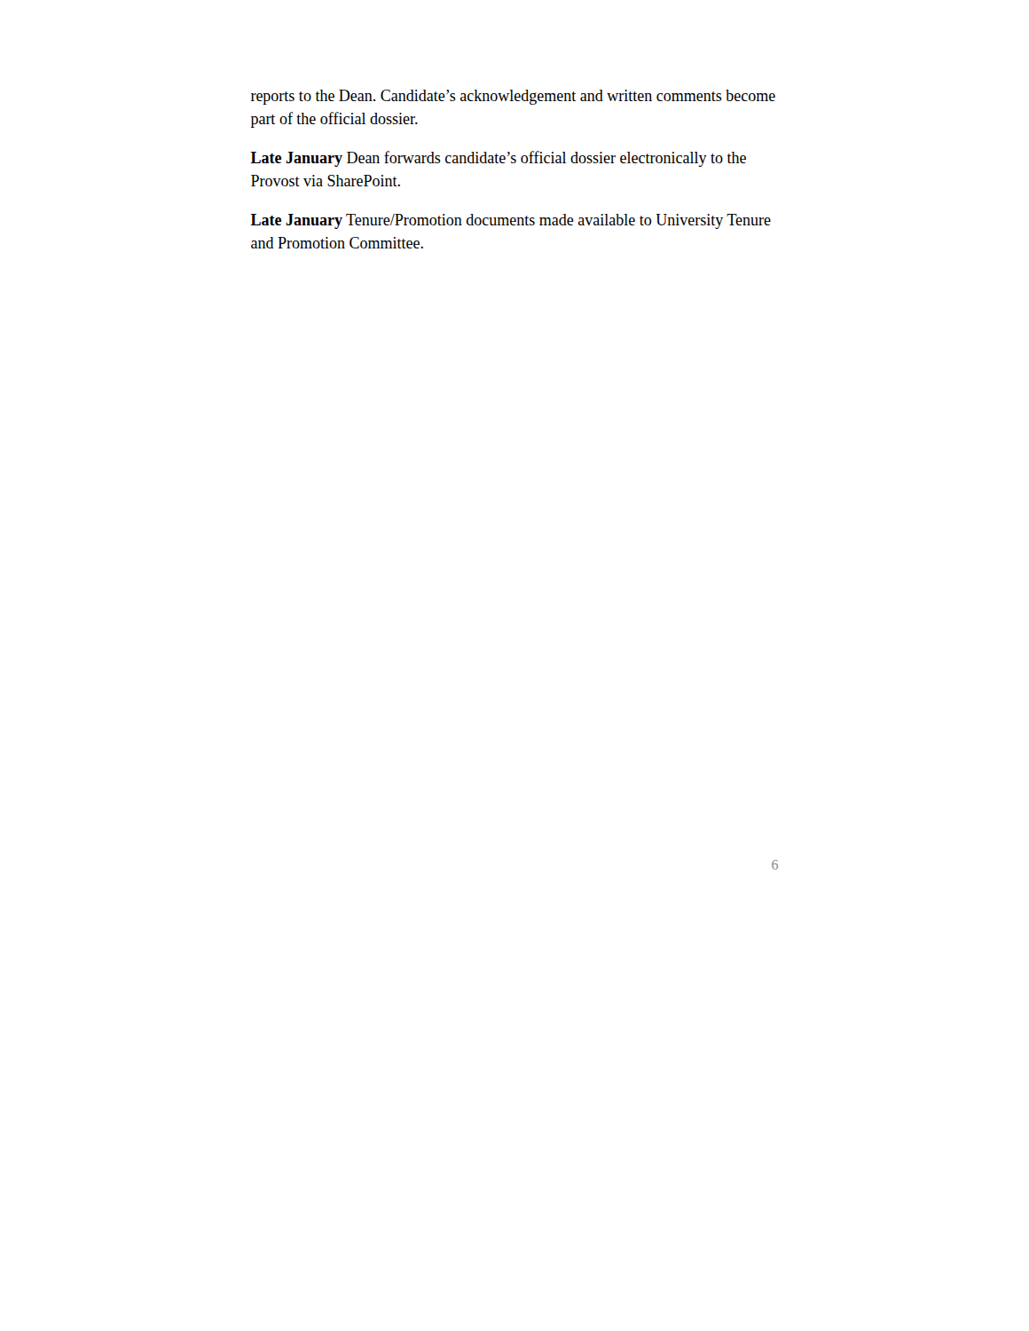reports to the Dean. Candidate’s acknowledgement and written comments become part of the official dossier.
Late January Dean forwards candidate’s official dossier electronically to the Provost via SharePoint.
Late January Tenure/Promotion documents made available to University Tenure and Promotion Committee.
6